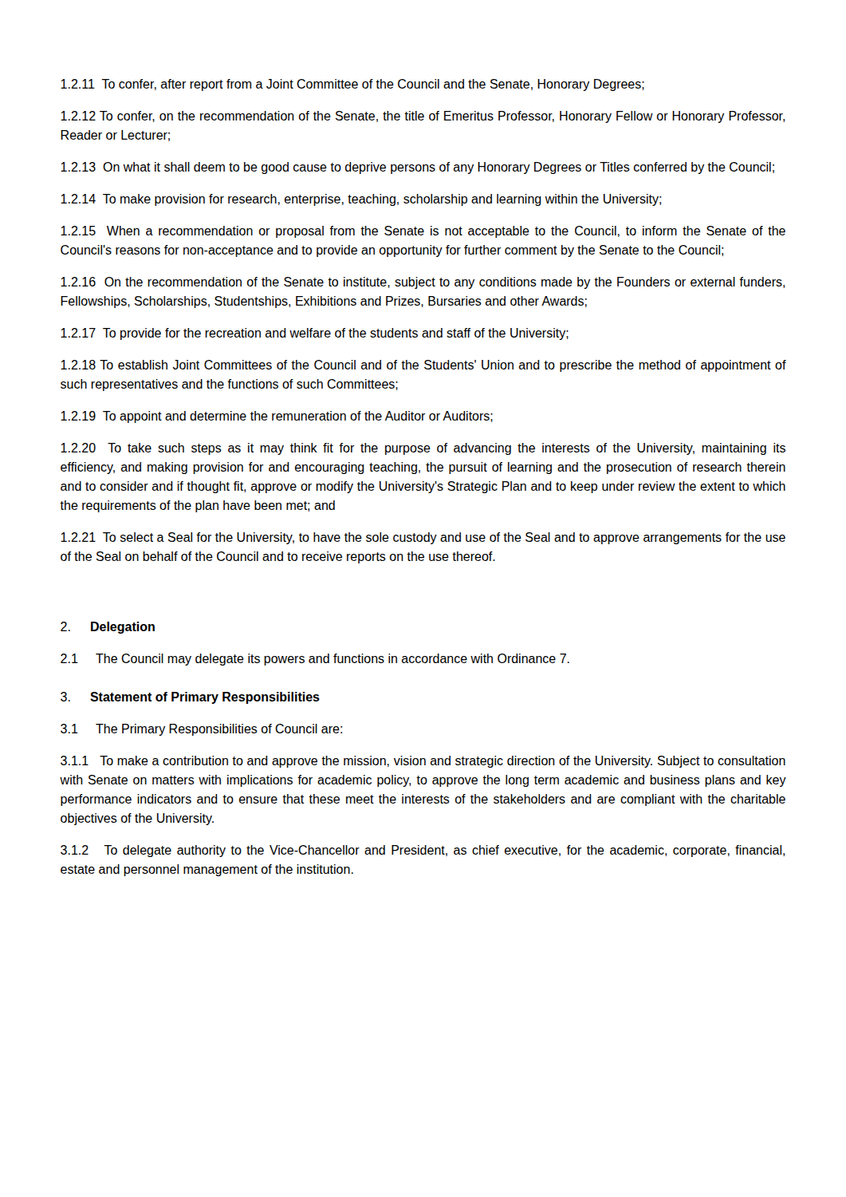1.2.11 To confer, after report from a Joint Committee of the Council and the Senate, Honorary Degrees;
1.2.12 To confer, on the recommendation of the Senate, the title of Emeritus Professor, Honorary Fellow or Honorary Professor, Reader or Lecturer;
1.2.13 On what it shall deem to be good cause to deprive persons of any Honorary Degrees or Titles conferred by the Council;
1.2.14 To make provision for research, enterprise, teaching, scholarship and learning within the University;
1.2.15 When a recommendation or proposal from the Senate is not acceptable to the Council, to inform the Senate of the Council's reasons for non-acceptance and to provide an opportunity for further comment by the Senate to the Council;
1.2.16 On the recommendation of the Senate to institute, subject to any conditions made by the Founders or external funders, Fellowships, Scholarships, Studentships, Exhibitions and Prizes, Bursaries and other Awards;
1.2.17 To provide for the recreation and welfare of the students and staff of the University;
1.2.18 To establish Joint Committees of the Council and of the Students' Union and to prescribe the method of appointment of such representatives and the functions of such Committees;
1.2.19 To appoint and determine the remuneration of the Auditor or Auditors;
1.2.20 To take such steps as it may think fit for the purpose of advancing the interests of the University, maintaining its efficiency, and making provision for and encouraging teaching, the pursuit of learning and the prosecution of research therein and to consider and if thought fit, approve or modify the University's Strategic Plan and to keep under review the extent to which the requirements of the plan have been met; and
1.2.21 To select a Seal for the University, to have the sole custody and use of the Seal and to approve arrangements for the use of the Seal on behalf of the Council and to receive reports on the use thereof.
2. Delegation
2.1 The Council may delegate its powers and functions in accordance with Ordinance 7.
3. Statement of Primary Responsibilities
3.1 The Primary Responsibilities of Council are:
3.1.1 To make a contribution to and approve the mission, vision and strategic direction of the University. Subject to consultation with Senate on matters with implications for academic policy, to approve the long term academic and business plans and key performance indicators and to ensure that these meet the interests of the stakeholders and are compliant with the charitable objectives of the University.
3.1.2 To delegate authority to the Vice-Chancellor and President, as chief executive, for the academic, corporate, financial, estate and personnel management of the institution.